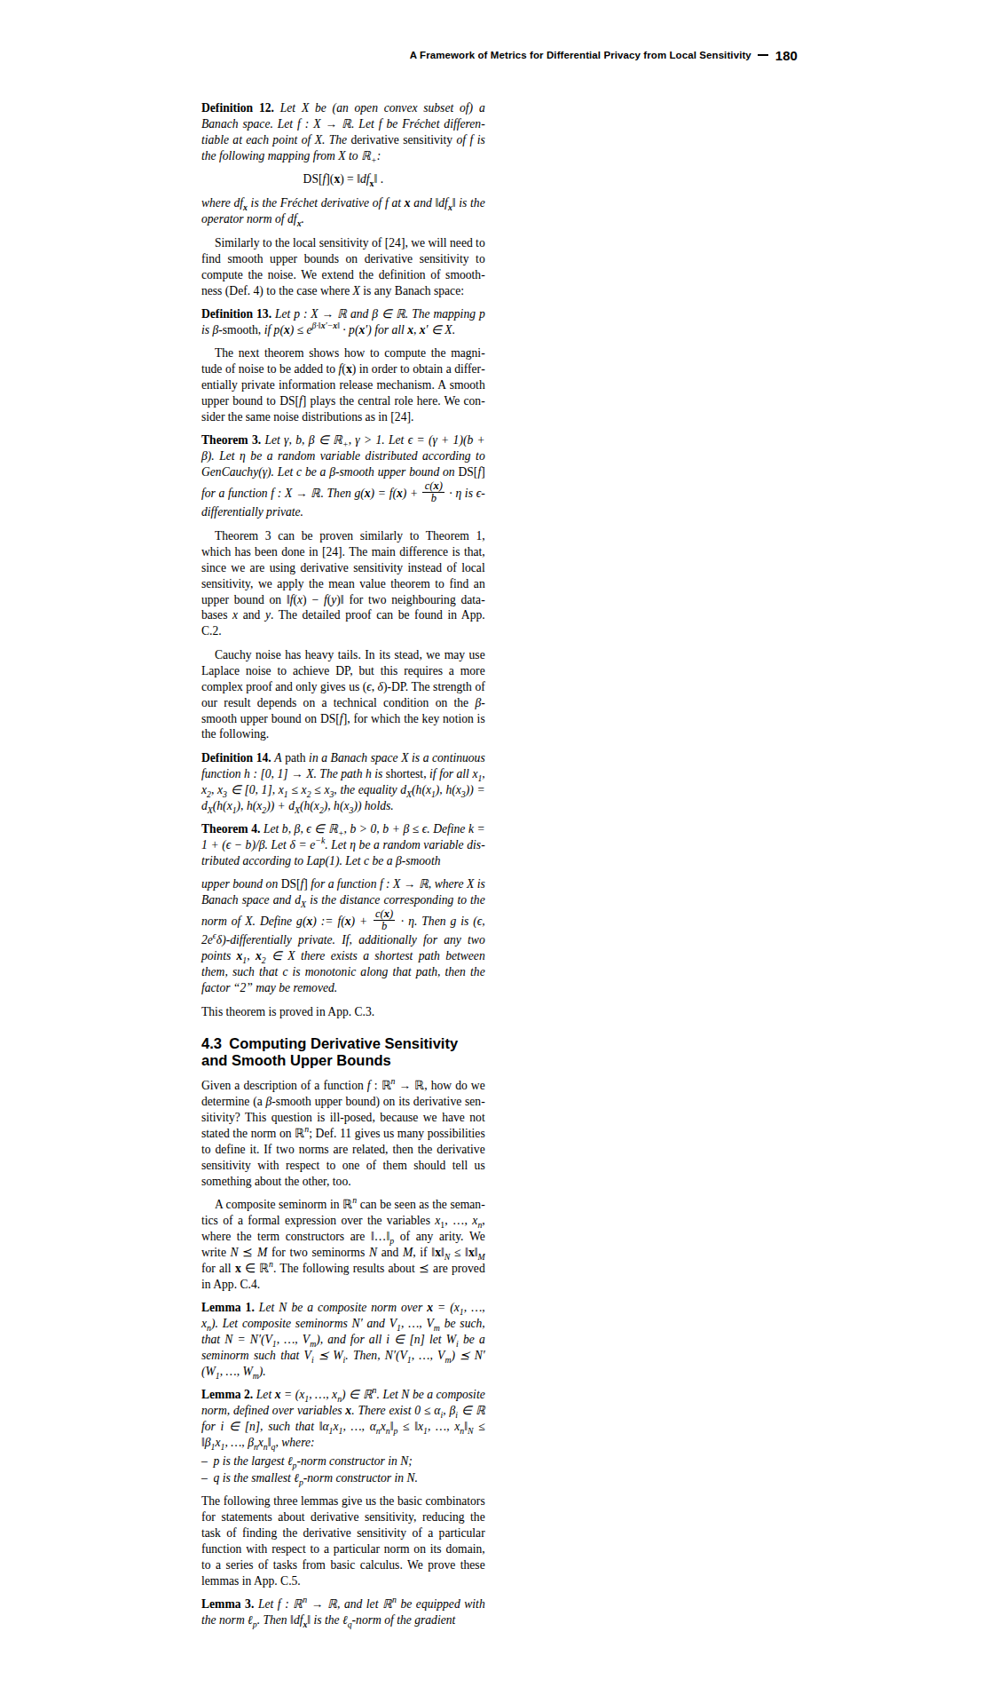A Framework of Metrics for Differential Privacy from Local Sensitivity 180
Definition 12. Let X be (an open convex subset of) a Banach space. Let f : X → ℝ. Let f be Fréchet differentiable at each point of X. The derivative sensitivity of f is the following mapping from X to ℝ+:
DS[f](x) = ‖dfx‖ .
where dfx is the Fréchet derivative of f at x and ‖dfx‖ is the operator norm of dfx.
Similarly to the local sensitivity of [24], we will need to find smooth upper bounds on derivative sensitivity to compute the noise. We extend the definition of smoothness (Def. 4) to the case where X is any Banach space:
Definition 13. Let p : X → ℝ and β ∈ ℝ. The mapping p is β-smooth, if p(x) ≤ eβ·‖x′−x‖ · p(x′) for all x, x′ ∈ X.
The next theorem shows how to compute the magnitude of noise to be added to f(x) in order to obtain a differentially private information release mechanism. A smooth upper bound to DS[f] plays the central role here. We consider the same noise distributions as in [24].
Theorem 3. Let γ, b, β ∈ ℝ+, γ > 1. Let ϵ = (γ + 1)(b + β). Let η be a random variable distributed according to GenCauchy(γ). Let c be a β-smooth upper bound on DS[f] for a function f : X → ℝ. Then g(x) = f(x) + c(x) b · η is ϵ-differentially private.
Theorem 3 can be proven similarly to Theorem 1, which has been done in [24]. The main difference is that, since we are using derivative sensitivity instead of local sensitivity, we apply the mean value theorem to find an upper bound on ‖f(x) − f(y)‖ for two neighbouring databases x and y. The detailed proof can be found in App. C.2.
Cauchy noise has heavy tails. In its stead, we may use Laplace noise to achieve DP, but this requires a more complex proof and only gives us (ϵ, δ)-DP. The strength of our result depends on a technical condition on the β-smooth upper bound on DS[f], for which the key notion is the following.
Definition 14. A path in a Banach space X is a continuous function h : [0, 1] → X. The path h is shortest, if for all x1, x2, x3 ∈ [0, 1], x1 ≤ x2 ≤ x3, the equality dX(h(x1), h(x3)) = dX(h(x1), h(x2)) + dX(h(x2), h(x3)) holds.
Theorem 4. Let b, β, ϵ ∈ ℝ+, b > 0, b + β ≤ ϵ. Define k = 1 + (ϵ − b)/β. Let δ = e−k. Let η be a random variable distributed according to Lap(1). Let c be a β-smooth
upper bound on DS[f] for a function f : X → ℝ, where X is Banach space and dX is the distance corresponding to the norm of X. Define g(x) := f(x) + c(x) b · η. Then g is (ϵ, 2eϵδ)-differentially private. If, additionally for any two points x1, x2 ∈ X there exists a shortest path between them, such that c is monotonic along that path, then the factor “2” may be removed.
This theorem is proved in App. C.3.
4.3 Computing Derivative Sensitivity and Smooth Upper Bounds
Given a description of a function f : ℝn → ℝ, how do we determine (a β-smooth upper bound) on its derivative sensitivity? This question is ill-posed, because we have not stated the norm on ℝn; Def. 11 gives us many possibilities to define it. If two norms are related, then the derivative sensitivity with respect to one of them should tell us something about the other, too.
A composite seminorm in ℝn can be seen as the semantics of a formal expression over the variables x1, …, xn, where the term constructors are ‖…‖p of any arity. We write N ⪯ M for two seminorms N and M, if ‖x‖N ≤ ‖x‖M for all x ∈ ℝn. The following results about ⪯ are proved in App. C.4.
Lemma 1. Let N be a composite norm over x = (x1, …, xn). Let composite seminorms N′ and V1, …, Vm be such, that N = N′(V1, …, Vm), and for all i ∈ [n] let Wi be a seminorm such that Vi ⪯ Wi. Then, N′(V1, …, Vm) ⪯ N′(W1, …, Wm).
Lemma 2. Let x = (x1, …, xn) ∈ ℝn. Let N be a composite norm, defined over variables x. There exist 0 ≤ αi, βi ∈ ℝ for i ∈ [n], such that ‖α1x1, …, αnxn‖p ≤ ‖x1, …, xn‖N ≤ ‖β1x1, …, βnxn‖q, where:
p is the largest ℓp-norm constructor in N;
q is the smallest ℓp-norm constructor in N.
The following three lemmas give us the basic combinators for statements about derivative sensitivity, reducing the task of finding the derivative sensitivity of a particular function with respect to a particular norm on its domain, to a series of tasks from basic calculus. We prove these lemmas in App. C.5.
Lemma 3. Let f : ℝn → ℝ, and let ℝn be equipped with the norm ℓp. Then ‖dfx‖ is the ℓq-norm of the gradient